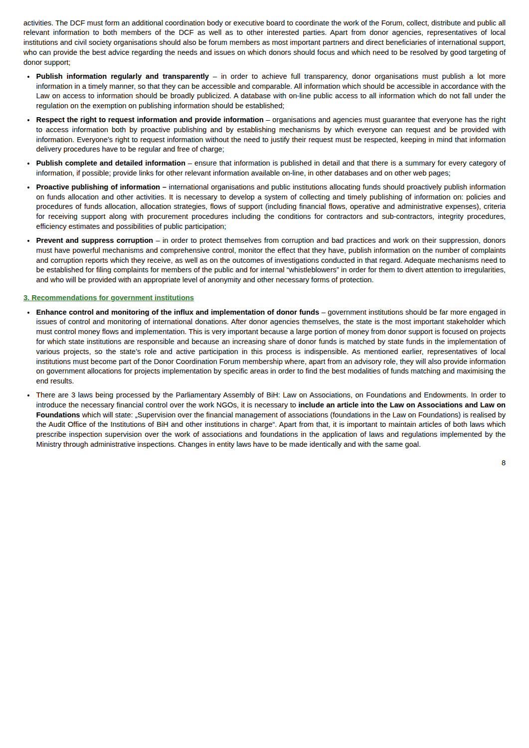activities. The DCF must form an additional coordination body or executive board to coordinate the work of the Forum, collect, distribute and public all relevant information to both members of the DCF as well as to other interested parties. Apart from donor agencies, representatives of local institutions and civil society organisations should also be forum members as most important partners and direct beneficiaries of international support, who can provide the best advice regarding the needs and issues on which donors should focus and which need to be resolved by good targeting of donor support;
Publish information regularly and transparently – in order to achieve full transparency, donor organisations must publish a lot more information in a timely manner, so that they can be accessible and comparable. All information which should be accessible in accordance with the Law on access to information should be broadly publicized. A database with on-line public access to all information which do not fall under the regulation on the exemption on publishing information should be established;
Respect the right to request information and provide information – organisations and agencies must guarantee that everyone has the right to access information both by proactive publishing and by establishing mechanisms by which everyone can request and be provided with information. Everyone’s right to request information without the need to justify their request must be respected, keeping in mind that information delivery procedures have to be regular and free of charge;
Publish complete and detailed information – ensure that information is published in detail and that there is a summary for every category of information, if possible; provide links for other relevant information available on-line, in other databases and on other web pages;
Proactive publishing of information – international organisations and public institutions allocating funds should proactively publish information on funds allocation and other activities. It is necessary to develop a system of collecting and timely publishing of information on: policies and procedures of funds allocation, allocation strategies, flows of support (including financial flows, operative and administrative expenses), criteria for receiving support along with procurement procedures including the conditions for contractors and sub-contractors, integrity procedures, efficiency estimates and possibilities of public participation;
Prevent and suppress corruption – in order to protect themselves from corruption and bad practices and work on their suppression, donors must have powerful mechanisms and comprehensive control, monitor the effect that they have, publish information on the number of complaints and corruption reports which they receive, as well as on the outcomes of investigations conducted in that regard. Adequate mechanisms need to be established for filing complaints for members of the public and for internal “whistleblowers” in order for them to divert attention to irregularities, and who will be provided with an appropriate level of anonymity and other necessary forms of protection.
3. Recommendations for government institutions
Enhance control and monitoring of the influx and implementation of donor funds – government institutions should be far more engaged in issues of control and monitoring of international donations. After donor agencies themselves, the state is the most important stakeholder which must control money flows and implementation. This is very important because a large portion of money from donor support is focused on projects for which state institutions are responsible and because an increasing share of donor funds is matched by state funds in the implementation of various projects, so the state’s role and active participation in this process is indispensible. As mentioned earlier, representatives of local institutions must become part of the Donor Coordination Forum membership where, apart from an advisory role, they will also provide information on government allocations for projects implementation by specific areas in order to find the best modalities of funds matching and maximising the end results.
There are 3 laws being processed by the Parliamentary Assembly of BiH: Law on Associations, on Foundations and Endowments. In order to introduce the necessary financial control over the work NGOs, it is necessary to include an article into the Law on Associations and Law on Foundations which will state: „Supervision over the financial management of associations (foundations in the Law on Foundations) is realised by the Audit Office of the Institutions of BiH and other institutions in charge“. Apart from that, it is important to maintain articles of both laws which prescribe inspection supervision over the work of associations and foundations in the application of laws and regulations implemented by the Ministry through administrative inspections. Changes in entity laws have to be made identically and with the same goal.
8